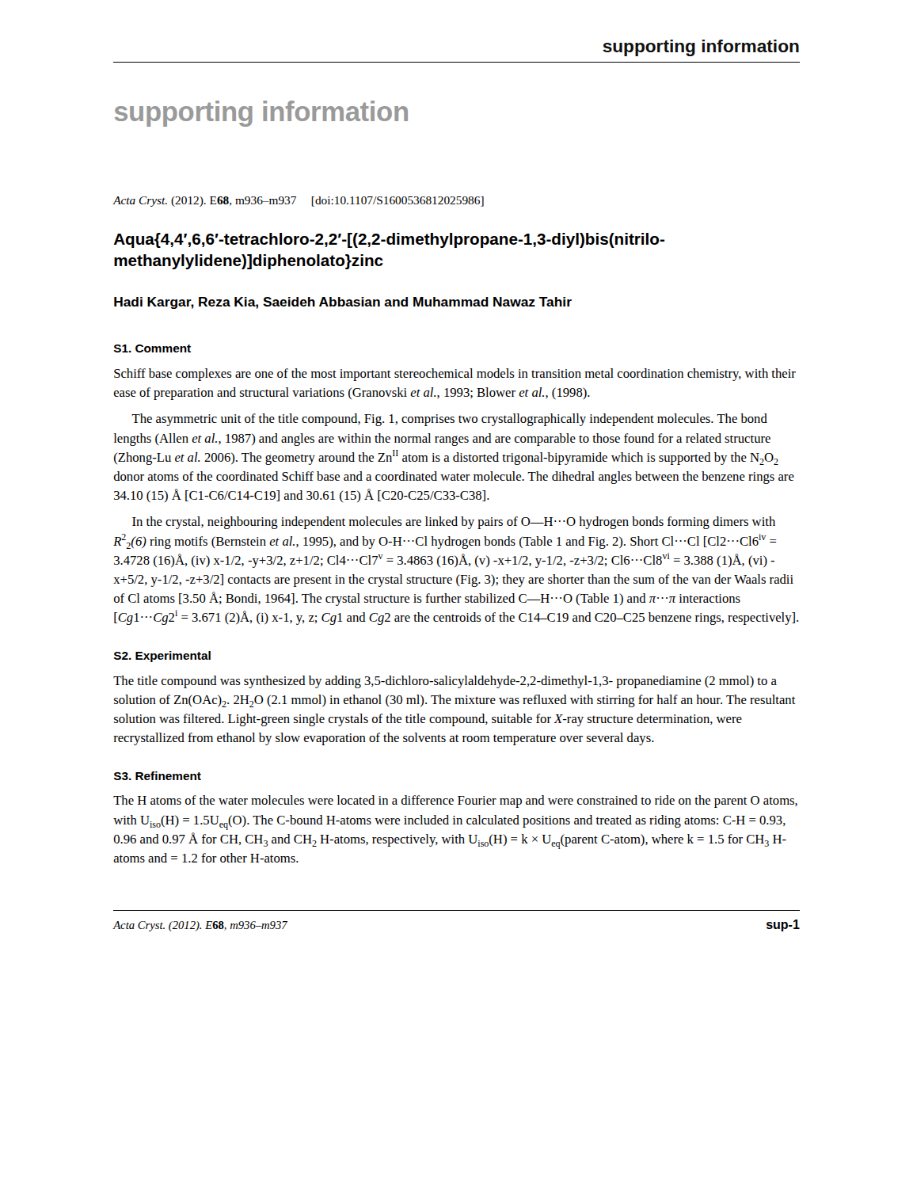supporting information
supporting information
Acta Cryst. (2012). E68, m936–m937[doi:10.1107/S1600536812025986]
Aqua{4,4′,6,6′-tetrachloro-2,2′-[(2,2-dimethylpropane-1,3-diyl)bis(nitrilo­methanylylidene)]diphenolato}zinc
Hadi Kargar, Reza Kia, Saeideh Abbasian and Muhammad Nawaz Tahir
S1. Comment
Schiff base complexes are one of the most important stereochemical models in transition metal coordination chemistry, with their ease of preparation and structural variations (Granovski et al., 1993; Blower et al., (1998).
The asymmetric unit of the title compound, Fig. 1, comprises two crystallographically independent molecules. The bond lengths (Allen et al., 1987) and angles are within the normal ranges and are comparable to those found for a related structure (Zhong-Lu et al. 2006). The geometry around the ZnII atom is a distorted trigonal-bipyramide which is supported by the N2O2 donor atoms of the coordinated Schiff base and a coordinated water molecule. The dihedral angles between the benzene rings are 34.10 (15) Å [C1-C6/C14-C19] and 30.61 (15) Å [C20-C25/C33-C38].
In the crystal, neighbouring independent molecules are linked by pairs of O—H···O hydrogen bonds forming dimers with R22(6) ring motifs (Bernstein et al., 1995), and by O-H···Cl hydrogen bonds (Table 1 and Fig. 2). Short Cl···Cl [Cl2···Cl6iv = 3.4728 (16)Å, (iv) x-1/2, -y+3/2, z+1/2; Cl4···Cl7v = 3.4863 (16)Å, (v) -x+1/2, y-1/2, -z+3/2; Cl6···Cl8vi = 3.388 (1)Å, (vi) -x+5/2, y-1/2, -z+3/2] contacts are present in the crystal structure (Fig. 3); they are shorter than the sum of the van der Waals radii of Cl atoms [3.50 Å; Bondi, 1964]. The crystal structure is further stabilized C—H···O (Table 1) and π···π interactions [Cg1···Cg2i = 3.671 (2)Å, (i) x-1, y, z; Cg1 and Cg2 are the centroids of the C14–C19 and C20–C25 benzene rings, respectively].
S2. Experimental
The title compound was synthesized by adding 3,5-dichloro-salicylaldehyde-2,2-dimethyl-1,3- propanediamine (2 mmol) to a solution of Zn(OAc)2. 2H2O (2.1 mmol) in ethanol (30 ml). The mixture was refluxed with stirring for half an hour. The resultant solution was filtered. Light-green single crystals of the title compound, suitable for X-ray structure determination, were recrystallized from ethanol by slow evaporation of the solvents at room temperature over several days.
S3. Refinement
The H atoms of the water molecules were located in a difference Fourier map and were constrained to ride on the parent O atoms, with Uiso(H) = 1.5Ueq(O). The C-bound H-atoms were included in calculated positions and treated as riding atoms: C-H = 0.93, 0.96 and 0.97 Å for CH, CH3 and CH2 H-atoms, respectively, with Uiso(H) = k × Ueq(parent C-atom), where k = 1.5 for CH3 H-atoms and = 1.2 for other H-atoms.
Acta Cryst. (2012). E68, m936–m937
sup-1